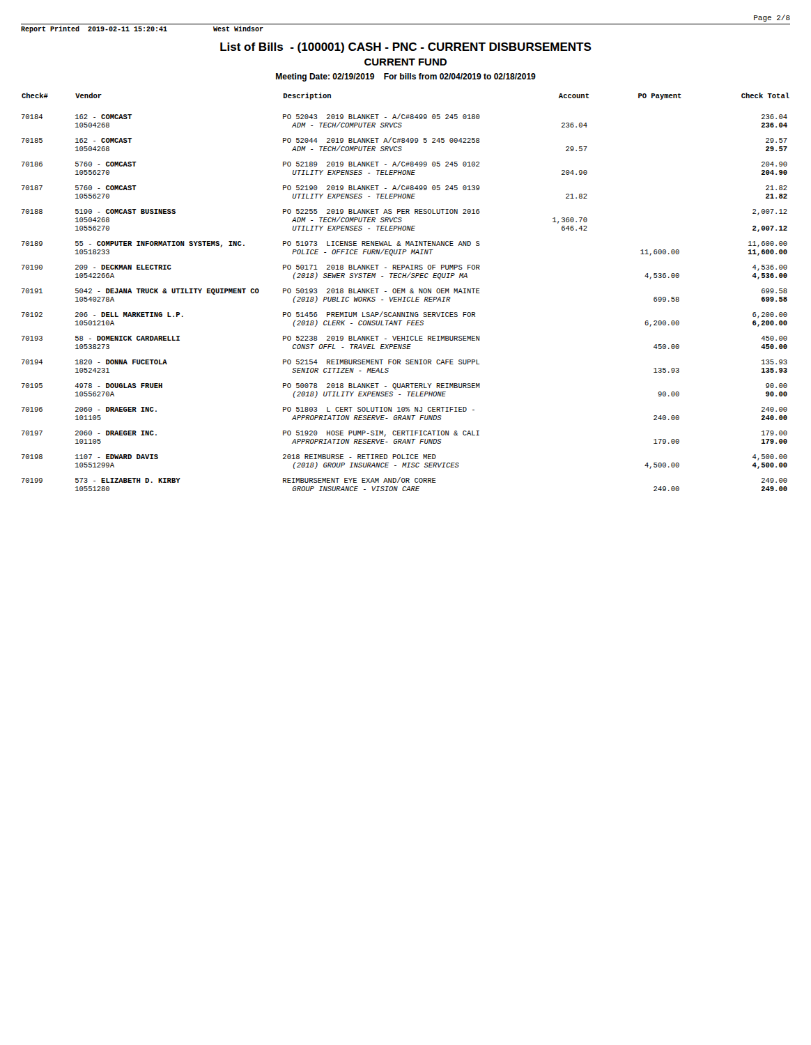Page 2/8
Report Printed 2019-02-11 15:20:41 West Windsor
List of Bills - (100001) CASH - PNC - CURRENT DISBURSEMENTS
CURRENT FUND
Meeting Date: 02/19/2019 For bills from 02/04/2019 to 02/18/2019
| Check# | Vendor | Description | Account | PO Payment | Check Total |
| --- | --- | --- | --- | --- | --- |
| 70184 | 162 - COMCAST | PO 52043 2019 BLANKET - A/C#8499 05 245 0180 | | | 236.04 |
| | 10504268 | ADM - TECH/COMPUTER SRVCS | 236.04 | | 236.04 |
| 70185 | 162 - COMCAST | PO 52044 2019 BLANKET A/C#8499 5 245 0042258 | | | 29.57 |
| | 10504268 | ADM - TECH/COMPUTER SRVCS | 29.57 | | 29.57 |
| 70186 | 5760 - COMCAST | PO 52189 2019 BLANKET - A/C#8499 05 245 0102 | | | 204.90 |
| | 10556270 | UTILITY EXPENSES - TELEPHONE | 204.90 | | 204.90 |
| 70187 | 5760 - COMCAST | PO 52190 2019 BLANKET - A/C#8499 05 245 0139 | | | 21.82 |
| | 10556270 | UTILITY EXPENSES - TELEPHONE | 21.82 | | 21.82 |
| 70188 | 5190 - COMCAST BUSINESS | PO 52255 2019 BLANKET AS PER RESOLUTION 2016 | | | 2,007.12 |
| | 10504268 | ADM - TECH/COMPUTER SRVCS | 1,360.70 | | |
| | 10556270 | UTILITY EXPENSES - TELEPHONE | 646.42 | | 2,007.12 |
| 70189 | 55 - COMPUTER INFORMATION SYSTEMS, INC. | PO 51973 LICENSE RENEWAL & MAINTENANCE AND S | | | 11,600.00 |
| | 10518233 | POLICE - OFFICE FURN/EQUIP MAINT | | 11,600.00 | 11,600.00 |
| 70190 | 209 - DECKMAN ELECTRIC | PO 50171 2018 BLANKET - REPAIRS OF PUMPS FOR | | | 4,536.00 |
| | 10542266A | (2018) SEWER SYSTEM - TECH/SPEC EQUIP MA | | 4,536.00 | 4,536.00 |
| 70191 | 5042 - DEJANA TRUCK & UTILITY EQUIPMENT CO | PO 50193 2018 BLANKET - OEM & NON OEM MAINTE | | | 699.58 |
| | 10540278A | (2018) PUBLIC WORKS - VEHICLE REPAIR | | 699.58 | 699.58 |
| 70192 | 206 - DELL MARKETING L.P. | PO 51456 PREMIUM LSAP/SCANNING SERVICES FOR | | | 6,200.00 |
| | 10501210A | (2018) CLERK - CONSULTANT FEES | | 6,200.00 | 6,200.00 |
| 70193 | 58 - DOMENICK CARDARELLI | PO 52238 2019 BLANKET - VEHICLE REIMBURSEMEN | | | 450.00 |
| | 10538273 | CONST OFFL - TRAVEL EXPENSE | | 450.00 | 450.00 |
| 70194 | 1820 - DONNA FUCETOLA | PO 52154 REIMBURSEMENT FOR SENIOR CAFE SUPPL | | | 135.93 |
| | 10524231 | SENIOR CITIZEN - MEALS | | 135.93 | 135.93 |
| 70195 | 4978 - DOUGLAS FRUEH | PO 50078 2018 BLANKET - QUARTERLY REIMBURSEM | | | 90.00 |
| | 10556270A | (2018) UTILITY EXPENSES - TELEPHONE | | 90.00 | 90.00 |
| 70196 | 2060 - DRAEGER INC. | PO 51803 L CERT SOLUTION 10% NJ CERTIFIED - | | | 240.00 |
| | 101105 | APPROPRIATION RESERVE- GRANT FUNDS | | 240.00 | 240.00 |
| 70197 | 2060 - DRAEGER INC. | PO 51920 HOSE PUMP-SIM, CERTIFICATION & CALI | | | 179.00 |
| | 101105 | APPROPRIATION RESERVE- GRANT FUNDS | | 179.00 | 179.00 |
| 70198 | 1107 - EDWARD DAVIS | 2018 REIMBURSE - RETIRED POLICE MED | | | 4,500.00 |
| | 10551299A | (2018) GROUP INSURANCE - MISC SERVICES | | 4,500.00 | 4,500.00 |
| 70199 | 573 - ELIZABETH D. KIRBY | REIMBURSEMENT EYE EXAM AND/OR CORRE | | | 249.00 |
| | 10551280 | GROUP INSURANCE - VISION CARE | | 249.00 | 249.00 |